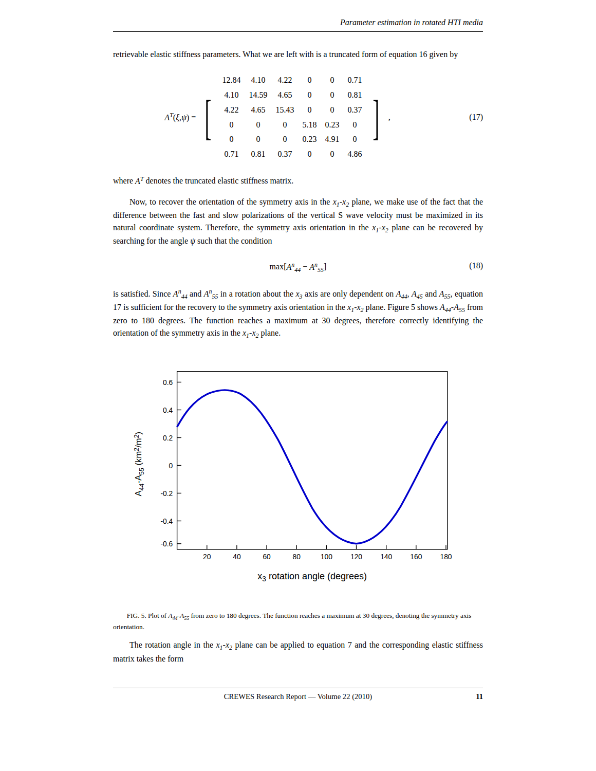Parameter estimation in rotated HTI media
retrievable elastic stiffness parameters. What we are left with is a truncated form of equation 16 given by
AT(ξ,ψ) = [
| 12.84 | 4.10 | 4.22 | 0 | 0 | 0.71 |
| 4.10 | 14.59 | 4.65 | 0 | 0 | 0.81 |
| 4.22 | 4.65 | 15.43 | 0 | 0 | 0.37 |
| 0 | 0 | 0 | 5.18 | 0.23 | 0 |
| 0 | 0 | 0 | 0.23 | 4.91 | 0 |
| 0.71 | 0.81 | 0.37 | 0 | 0 | 4.86 |
] ,
(17)
where AT denotes the truncated elastic stiffness matrix.
Now, to recover the orientation of the symmetry axis in the x1-x2 plane, we make use of the fact that the difference between the fast and slow polarizations of the vertical S wave velocity must be maximized in its natural coordinate system. Therefore, the symmetry axis orientation in the x1-x2 plane can be recovered by searching for the angle ψ such that the condition
max[An44 − An55] (18)
is satisfied. Since An44 and An55 in a rotation about the x3 axis are only dependent on A44, A45 and A55, equation 17 is sufficient for the recovery to the symmetry axis orientation in the x1-x2 plane. Figure 5 shows A44-A55 from zero to 180 degrees. The function reaches a maximum at 30 degrees, therefore correctly identifying the orientation of the symmetry axis in the x1-x2 plane.
0.6 0.4 0.2 0 -0.2 -0.4 -0.6 20 40 60 80 100 120 140 160 180 A44-A55 (km2/m2) x3 rotation angle (degrees)
FIG. 5. Plot of A44-A55 from zero to 180 degrees. The function reaches a maximum at 30 degrees, denoting the symmetry axis orientation.
The rotation angle in the x1-x2 plane can be applied to equation 7 and the corresponding elastic stiffness matrix takes the form
CREWES Research Report — Volume 22 (2010) 11